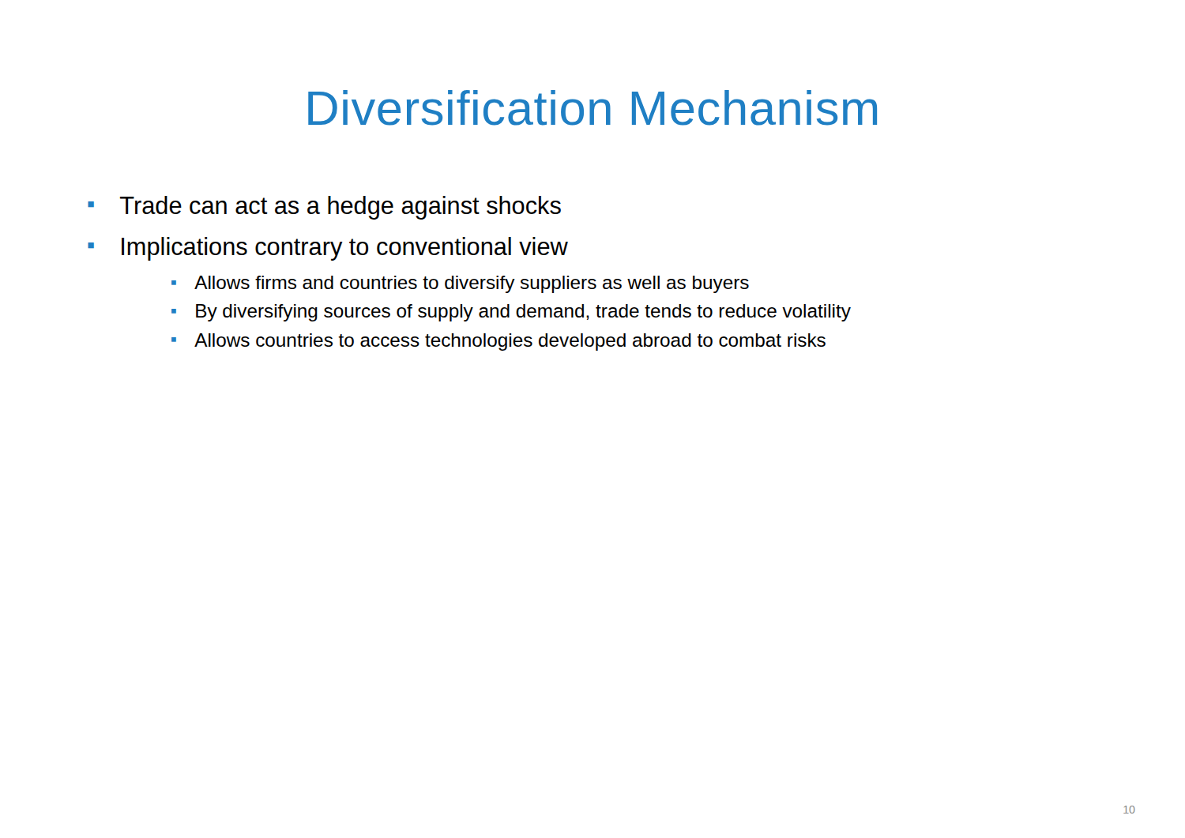Diversification Mechanism
Trade can act as a hedge against shocks
Implications contrary to conventional view
Allows firms and countries to diversify suppliers as well as buyers
By diversifying sources of supply and demand, trade tends to reduce volatility
Allows countries to access technologies developed abroad to combat risks
10